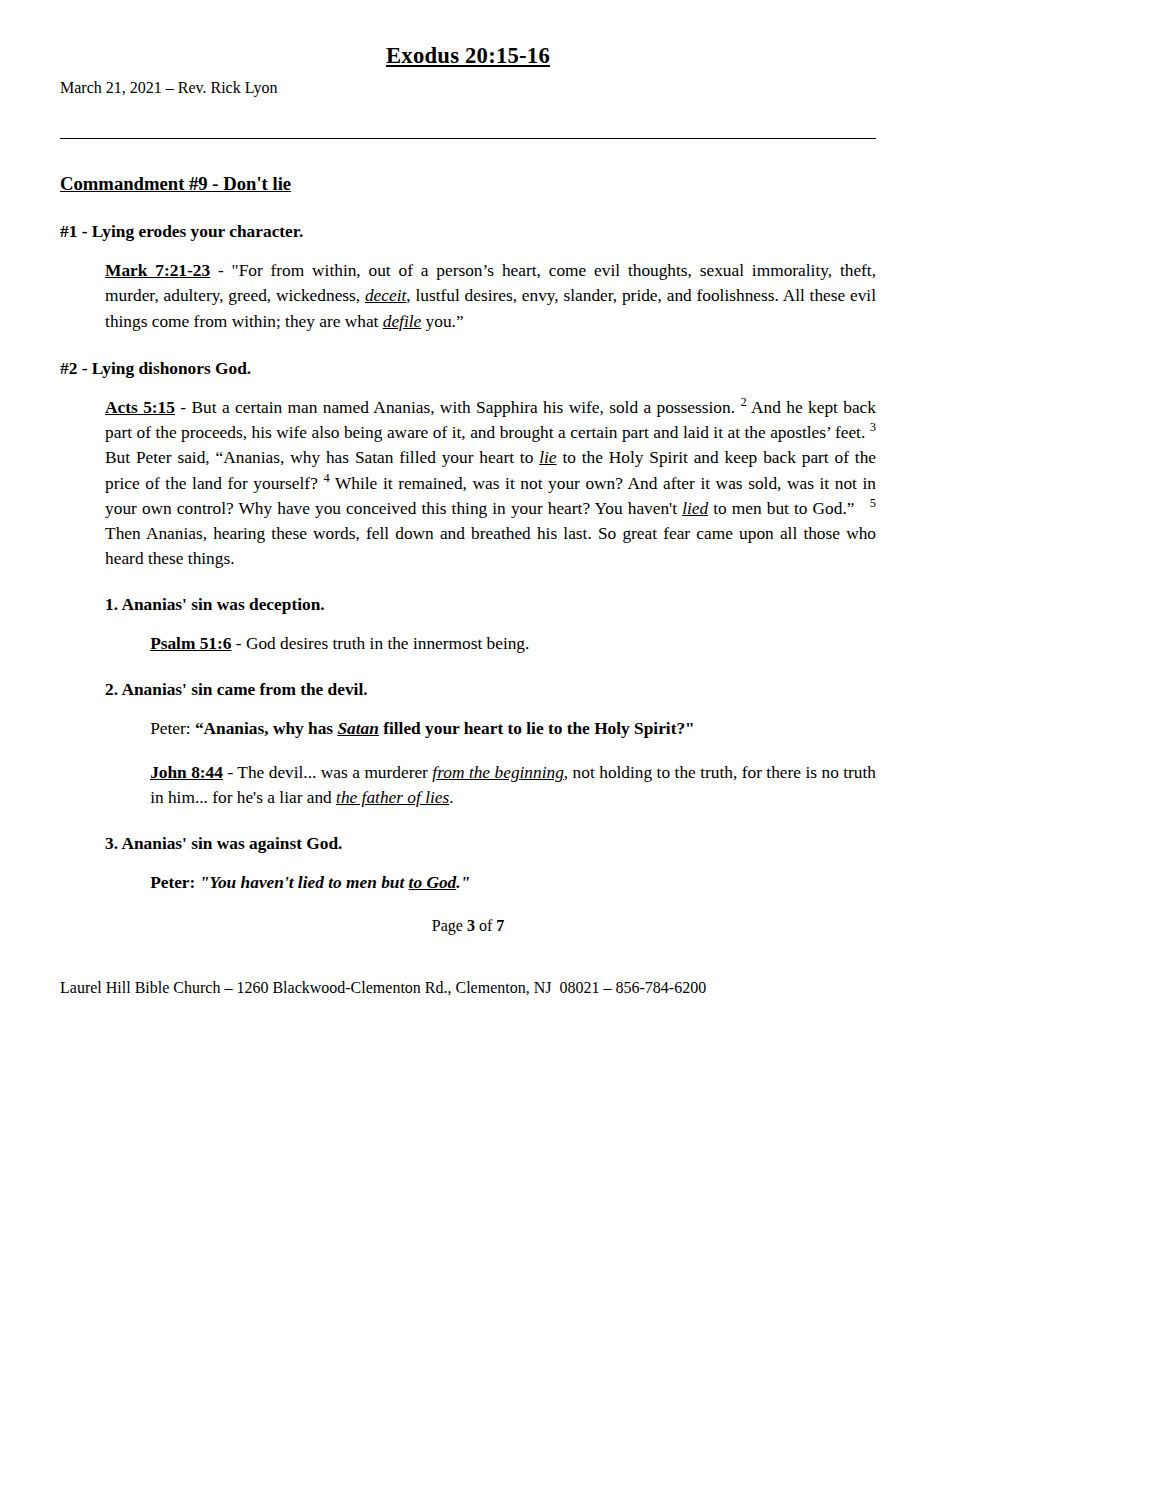Exodus 20:15-16
March 21, 2021 – Rev. Rick Lyon
Commandment #9 - Don't lie
#1 - Lying erodes your character.
Mark 7:21-23 - "For from within, out of a person’s heart, come evil thoughts, sexual immorality, theft, murder, adultery, greed, wickedness, deceit, lustful desires, envy, slander, pride, and foolishness. All these evil things come from within; they are what defile you.”
#2 - Lying dishonors God.
Acts 5:15 - But a certain man named Ananias, with Sapphira his wife, sold a possession. 2 And he kept back part of the proceeds, his wife also being aware of it, and brought a certain part and laid it at the apostles’ feet. 3 But Peter said, “Ananias, why has Satan filled your heart to lie to the Holy Spirit and keep back part of the price of the land for yourself? 4 While it remained, was it not your own? And after it was sold, was it not in your own control? Why have you conceived this thing in your heart? You haven't lied to men but to God.” 5 Then Ananias, hearing these words, fell down and breathed his last. So great fear came upon all those who heard these things.
1. Ananias' sin was deception.
Psalm 51:6 - God desires truth in the innermost being.
2. Ananias' sin came from the devil.
Peter: “Ananias, why has Satan filled your heart to lie to the Holy Spirit?"
John 8:44 - The devil... was a murderer from the beginning, not holding to the truth, for there is no truth in him... for he's a liar and the father of lies.
3. Ananias' sin was against God.
Peter: "You haven't lied to men but to God."
Page 3 of 7
Laurel Hill Bible Church – 1260 Blackwood-Clementon Rd., Clementon, NJ 08021 – 856-784-6200